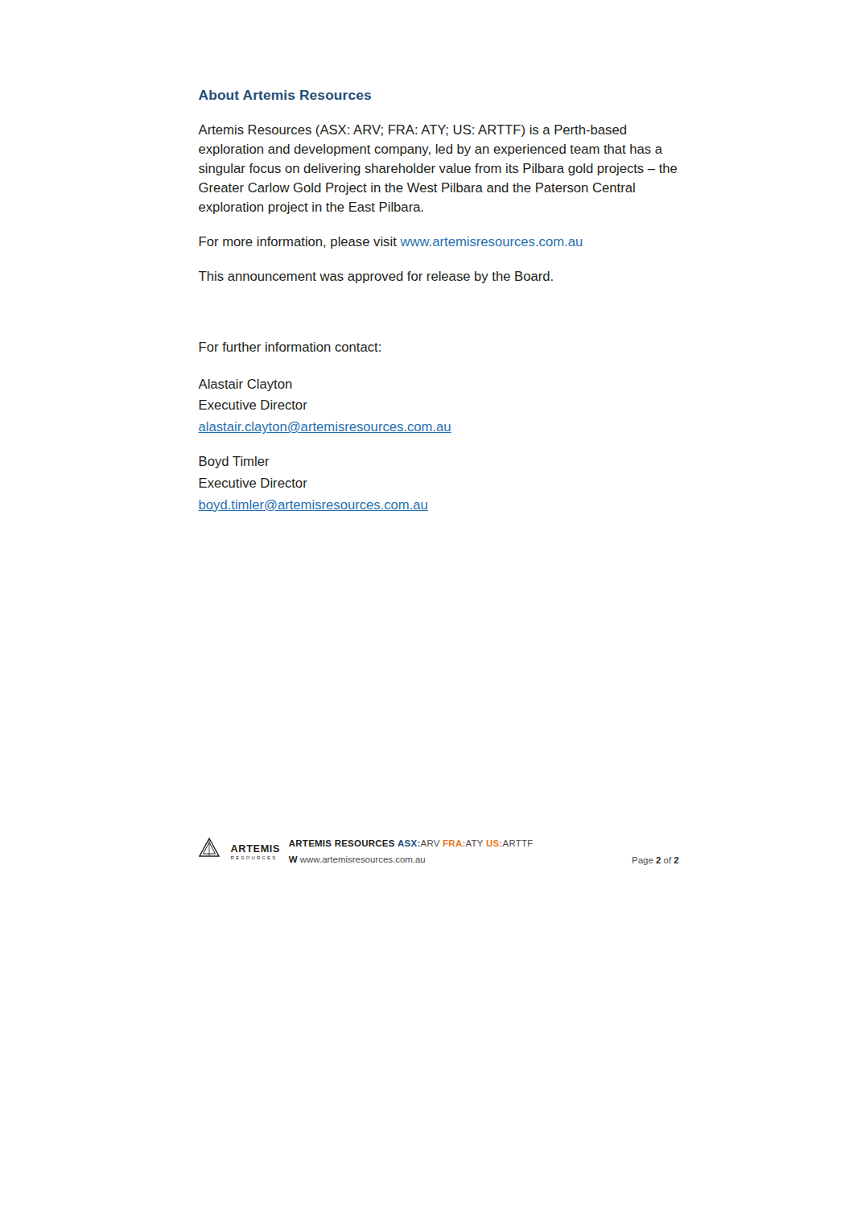About Artemis Resources
Artemis Resources (ASX: ARV; FRA: ATY; US: ARTTF) is a Perth-based exploration and development company, led by an experienced team that has a singular focus on delivering shareholder value from its Pilbara gold projects – the Greater Carlow Gold Project in the West Pilbara and the Paterson Central exploration project in the East Pilbara.
For more information, please visit www.artemisresources.com.au
This announcement was approved for release by the Board.
For further information contact:
Alastair Clayton
Executive Director
alastair.clayton@artemisresources.com.au
Boyd Timler
Executive Director
boyd.timler@artemisresources.com.au
ARTEMIS
RESOURCES
ARTEMIS RESOURCES ASX: ARV FRA: ATY US: ARTTF
W www.artemisresources.com.au
Page 2 of 2